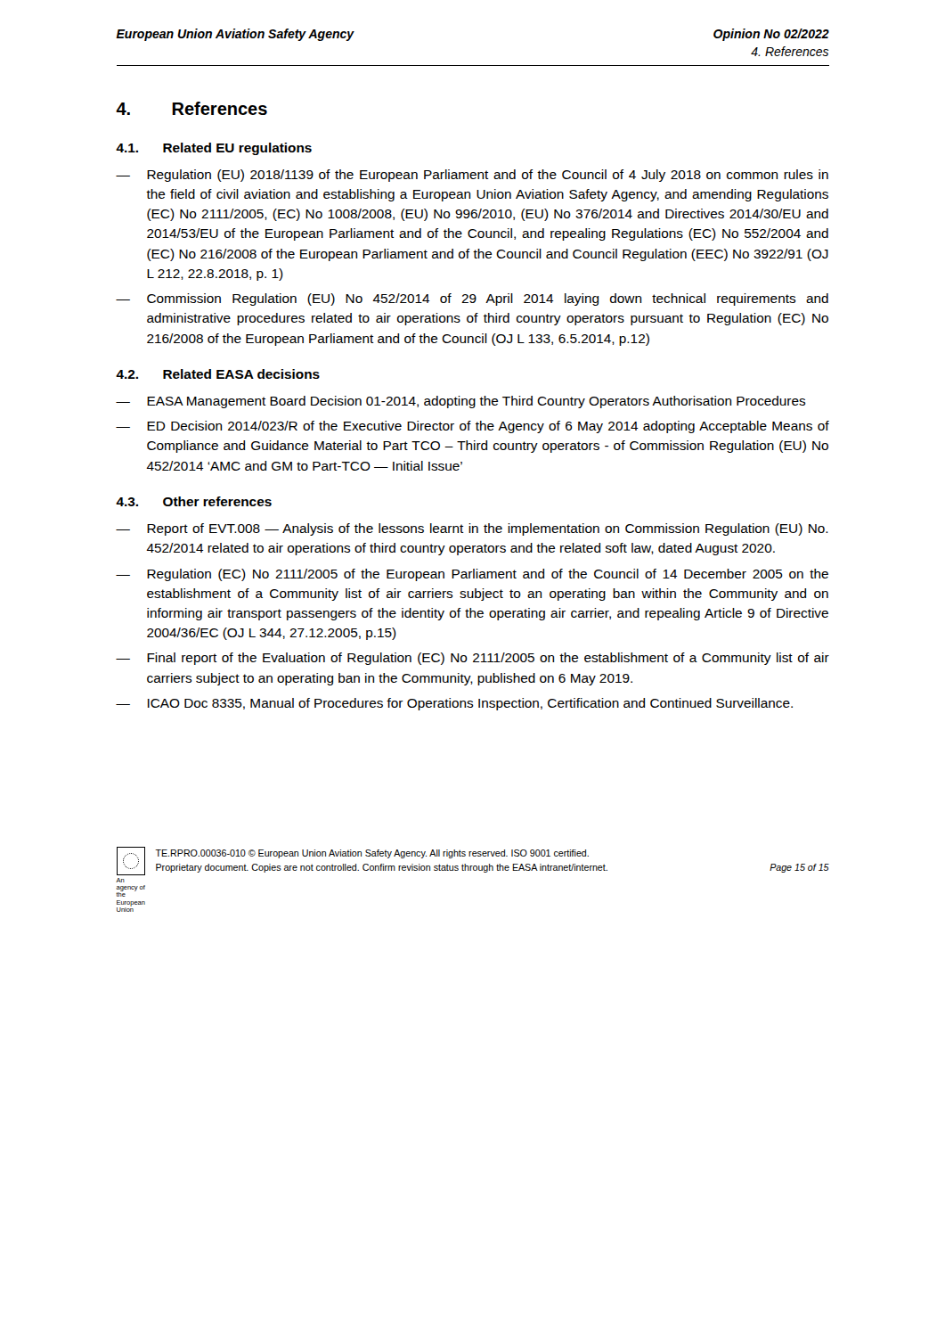European Union Aviation Safety Agency
Opinion No 02/2022
4. References
4. References
4.1. Related EU regulations
Regulation (EU) 2018/1139 of the European Parliament and of the Council of 4 July 2018 on common rules in the field of civil aviation and establishing a European Union Aviation Safety Agency, and amending Regulations (EC) No 2111/2005, (EC) No 1008/2008, (EU) No 996/2010, (EU) No 376/2014 and Directives 2014/30/EU and 2014/53/EU of the European Parliament and of the Council, and repealing Regulations (EC) No 552/2004 and (EC) No 216/2008 of the European Parliament and of the Council and Council Regulation (EEC) No 3922/91 (OJ L 212, 22.8.2018, p. 1)
Commission Regulation (EU) No 452/2014 of 29 April 2014 laying down technical requirements and administrative procedures related to air operations of third country operators pursuant to Regulation (EC) No 216/2008 of the European Parliament and of the Council (OJ L 133, 6.5.2014, p.12)
4.2. Related EASA decisions
EASA Management Board Decision 01-2014, adopting the Third Country Operators Authorisation Procedures
ED Decision 2014/023/R of the Executive Director of the Agency of 6 May 2014 adopting Acceptable Means of Compliance and Guidance Material to Part TCO – Third country operators - of Commission Regulation (EU) No 452/2014 ‘AMC and GM to Part-TCO — Initial Issue’
4.3. Other references
Report of EVT.008 — Analysis of the lessons learnt in the implementation on Commission Regulation (EU) No. 452/2014 related to air operations of third country operators and the related soft law, dated August 2020.
Regulation (EC) No 2111/2005 of the European Parliament and of the Council of 14 December 2005 on the establishment of a Community list of air carriers subject to an operating ban within the Community and on informing air transport passengers of the identity of the operating air carrier, and repealing Article 9 of Directive 2004/36/EC (OJ L 344, 27.12.2005, p.15)
Final report of the Evaluation of Regulation (EC) No 2111/2005 on the establishment of a Community list of air carriers subject to an operating ban in the Community, published on 6 May 2019.
ICAO Doc 8335, Manual of Procedures for Operations Inspection, Certification and Continued Surveillance.
An agency of the European Union
TE.RPRO.00036-010 © European Union Aviation Safety Agency. All rights reserved. ISO 9001 certified.
Proprietary document. Copies are not controlled. Confirm revision status through the EASA intranet/internet. Page 15 of 15